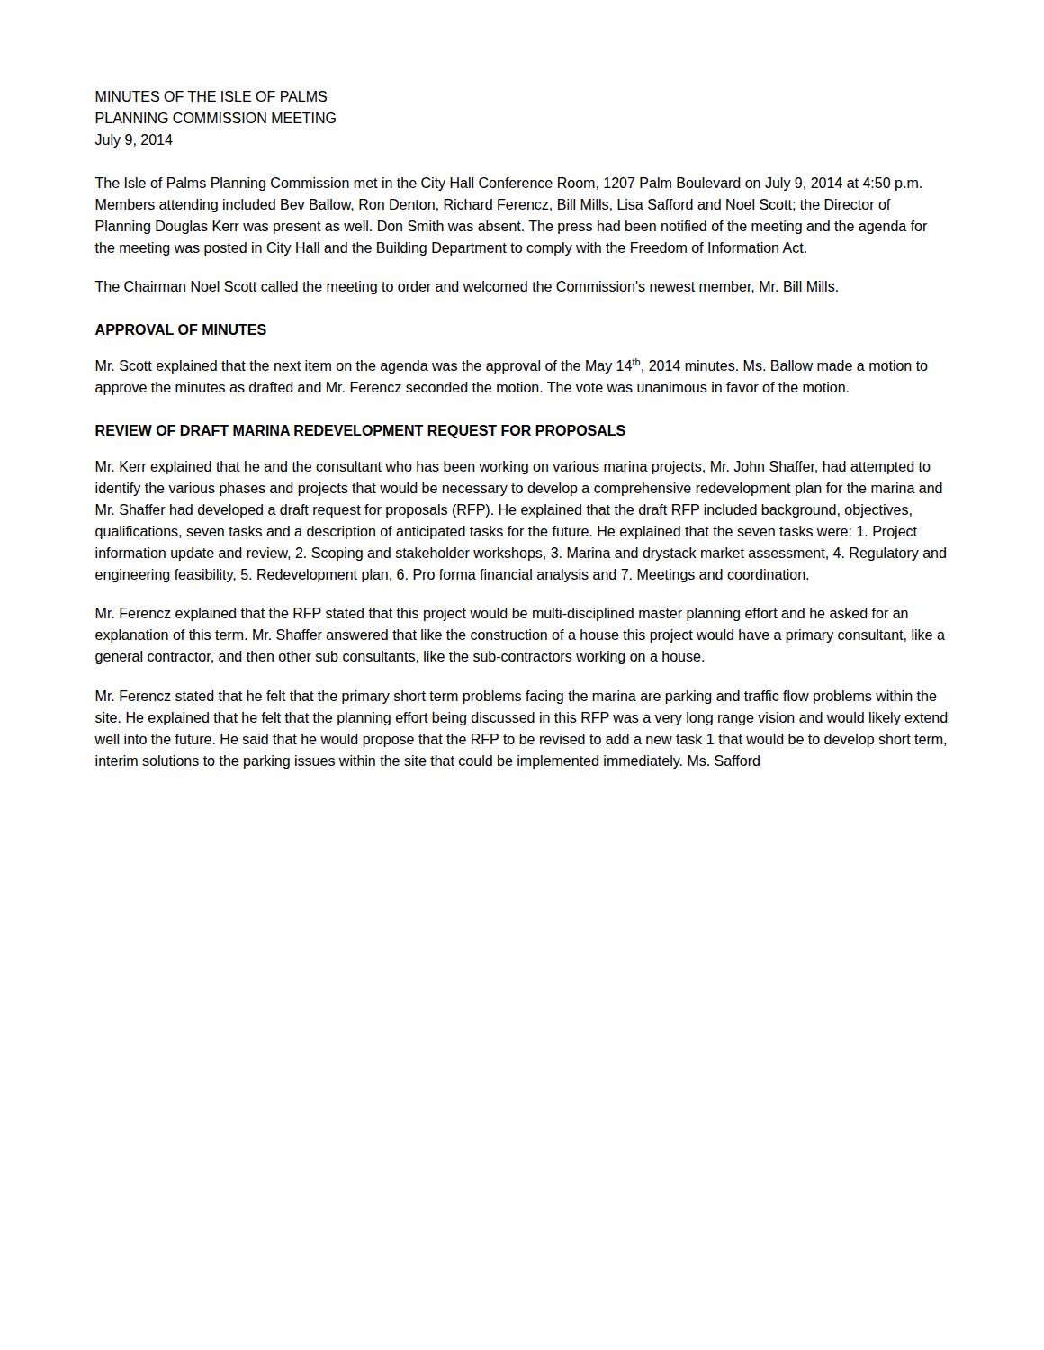MINUTES OF THE ISLE OF PALMS
PLANNING COMMISSION MEETING
July 9, 2014
The Isle of Palms Planning Commission met in the City Hall Conference Room, 1207 Palm Boulevard on July 9, 2014 at 4:50 p.m. Members attending included Bev Ballow, Ron Denton, Richard Ferencz, Bill Mills, Lisa Safford and Noel Scott; the Director of Planning Douglas Kerr was present as well. Don Smith was absent. The press had been notified of the meeting and the agenda for the meeting was posted in City Hall and the Building Department to comply with the Freedom of Information Act.
The Chairman Noel Scott called the meeting to order and welcomed the Commission's newest member, Mr. Bill Mills.
Approval of Minutes
Mr. Scott explained that the next item on the agenda was the approval of the May 14th, 2014 minutes. Ms. Ballow made a motion to approve the minutes as drafted and Mr. Ferencz seconded the motion. The vote was unanimous in favor of the motion.
Review of Draft Marina Redevelopment Request for Proposals
Mr. Kerr explained that he and the consultant who has been working on various marina projects, Mr. John Shaffer, had attempted to identify the various phases and projects that would be necessary to develop a comprehensive redevelopment plan for the marina and Mr. Shaffer had developed a draft request for proposals (RFP). He explained that the draft RFP included background, objectives, qualifications, seven tasks and a description of anticipated tasks for the future. He explained that the seven tasks were: 1. Project information update and review, 2. Scoping and stakeholder workshops, 3. Marina and drystack market assessment, 4. Regulatory and engineering feasibility, 5. Redevelopment plan, 6. Pro forma financial analysis and 7. Meetings and coordination.
Mr. Ferencz explained that the RFP stated that this project would be multi-disciplined master planning effort and he asked for an explanation of this term. Mr. Shaffer answered that like the construction of a house this project would have a primary consultant, like a general contractor, and then other sub consultants, like the sub-contractors working on a house.
Mr. Ferencz stated that he felt that the primary short term problems facing the marina are parking and traffic flow problems within the site. He explained that he felt that the planning effort being discussed in this RFP was a very long range vision and would likely extend well into the future. He said that he would propose that the RFP to be revised to add a new task 1 that would be to develop short term, interim solutions to the parking issues within the site that could be implemented immediately. Ms. Safford